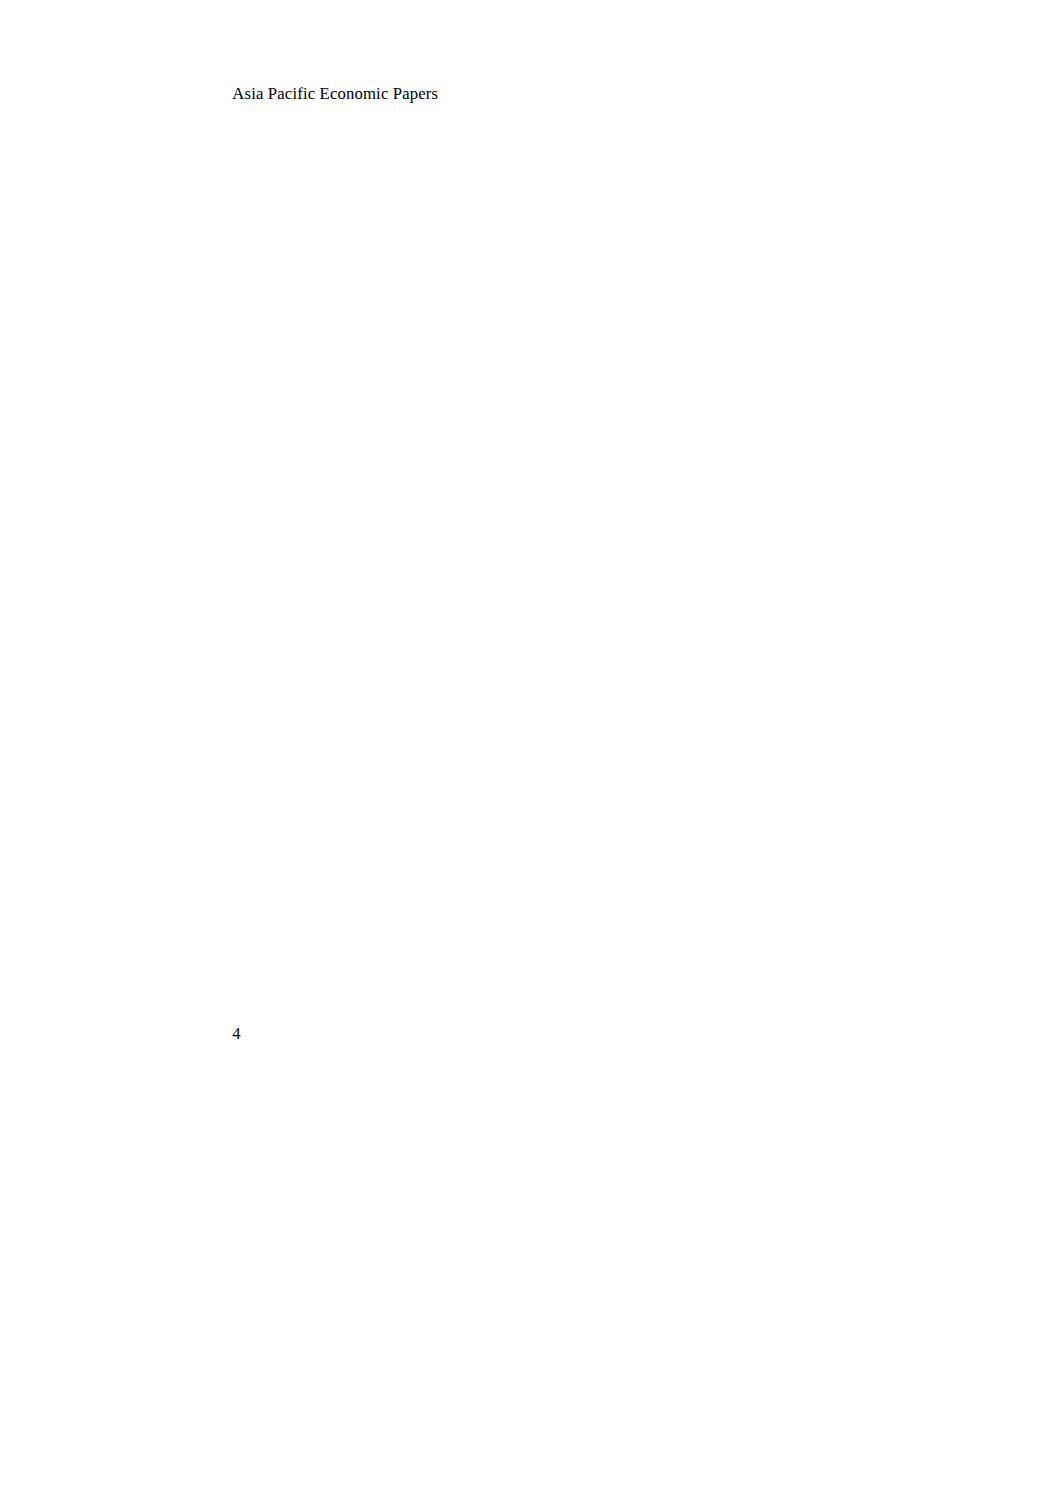Asia Pacific Economic Papers
4